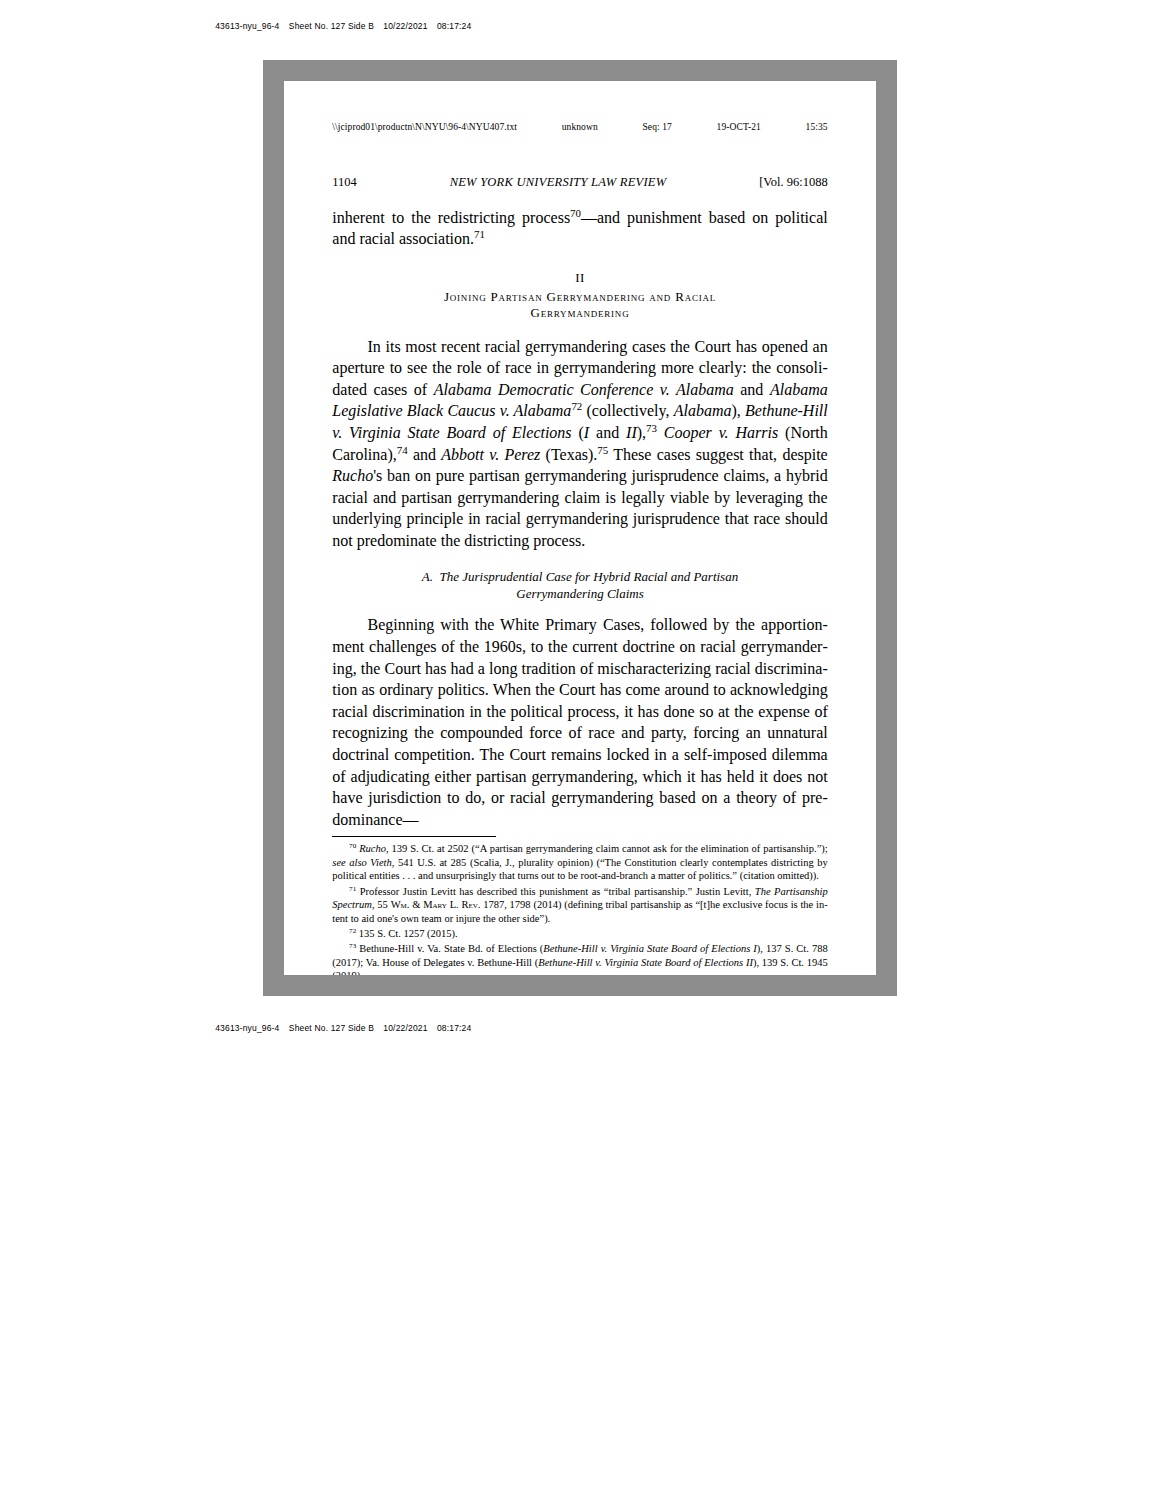43613-nyu_96-4 Sheet No. 127 Side B 10/22/202108:17:24
43613-nyu_96-4 Sheet No. 127 Side B 10/22/202108:17:24
43613-nyu_96-4 Sheet No. 127 Side B 10/22/202108:17:24
\\jciprod01\productn\N\NYU\96-4\NYU407.txt unknown Seq: 17 19-OCT-21 15:35
1104 NEW YORK UNIVERSITY LAW REVIEW [Vol. 96:1088
inherent to the redistricting process70—and punishment based on political and racial association.71
II
Joining Partisan Gerrymandering and Racial
Gerrymandering
In its most recent racial gerrymandering cases the Court has opened an aperture to see the role of race in gerrymandering more clearly: the consolidated cases of Alabama Democratic Conference v. Alabama and Alabama Legislative Black Caucus v. Alabama72 (collectively, Alabama), Bethune-Hill v. Virginia State Board of Elections (I and II),73 Cooper v. Harris (North Carolina),74 and Abbott v. Perez (Texas).75 These cases suggest that, despite Rucho's ban on pure partisan gerrymandering jurisprudence claims, a hybrid racial and partisan gerrymandering claim is legally viable by leveraging the underlying principle in racial gerrymandering jurisprudence that race should not predominate the districting process.
A. The Jurisprudential Case for Hybrid Racial and Partisan
Gerrymandering Claims
Beginning with the White Primary Cases, followed by the apportionment challenges of the 1960s, to the current doctrine on racial gerrymandering, the Court has had a long tradition of mischaracterizing racial discrimination as ordinary politics. When the Court has come around to acknowledging racial discrimination in the political process, it has done so at the expense of recognizing the compounded force of race and party, forcing an unnatural doctrinal competition. The Court remains locked in a self-imposed dilemma of adjudicating either partisan gerrymandering, which it has held it does not have jurisdiction to do, or racial gerrymandering based on a theory of predominance—
70 Rucho, 139 S. Ct. at 2502 (“A partisan gerrymandering claim cannot ask for the elimination of partisanship.”); see also Vieth, 541 U.S. at 285 (Scalia, J., plurality opinion) (“The Constitution clearly contemplates districting by political entities . . . and unsurprisingly that turns out to be root-and-branch a matter of politics.” (citation omitted)).
71 Professor Justin Levitt has described this punishment as “tribal partisanship.” Justin Levitt, The Partisanship Spectrum, 55 Wm. & Mary L. Rev. 1787, 1798 (2014) (defining tribal partisanship as “[t]he exclusive focus is the intent to aid one's own team or injure the other side”).
72 135 S. Ct. 1257 (2015).
73 Bethune-Hill v. Va. State Bd. of Elections (Bethune-Hill v. Virginia State Board of Elections I), 137 S. Ct. 788 (2017); Va. House of Delegates v. Bethune-Hill (Bethune-Hill v. Virginia State Board of Elections II), 139 S. Ct. 1945 (2019).
74 137 S. Ct. 1455 (2017).
75 138 S. Ct. 2305 (2018).